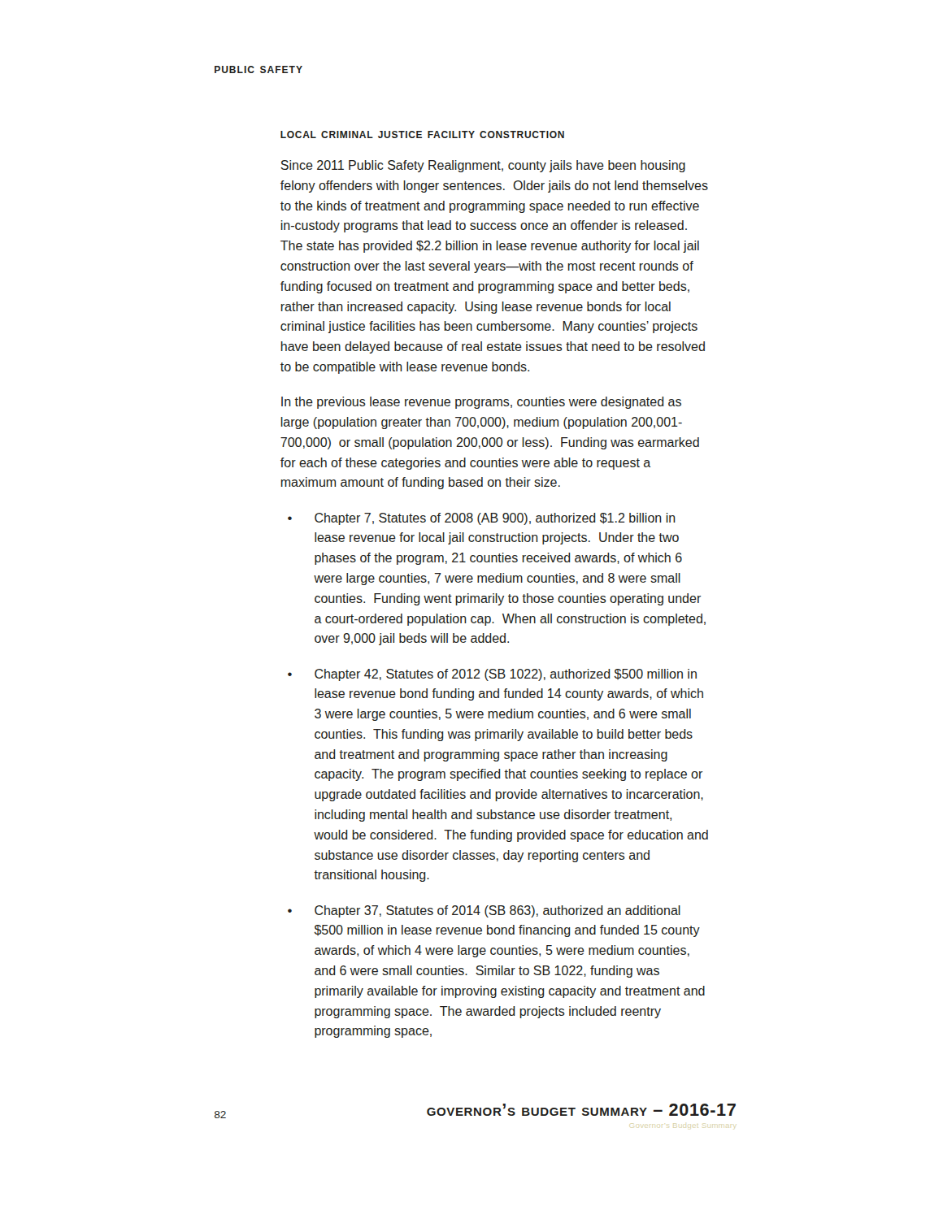Public Safety
Local Criminal Justice Facility Construction
Since 2011 Public Safety Realignment, county jails have been housing felony offenders with longer sentences. Older jails do not lend themselves to the kinds of treatment and programming space needed to run effective in-custody programs that lead to success once an offender is released. The state has provided $2.2 billion in lease revenue authority for local jail construction over the last several years—with the most recent rounds of funding focused on treatment and programming space and better beds, rather than increased capacity. Using lease revenue bonds for local criminal justice facilities has been cumbersome. Many counties’ projects have been delayed because of real estate issues that need to be resolved to be compatible with lease revenue bonds.
In the previous lease revenue programs, counties were designated as large (population greater than 700,000), medium (population 200,001-700,000) or small (population 200,000 or less). Funding was earmarked for each of these categories and counties were able to request a maximum amount of funding based on their size.
Chapter 7, Statutes of 2008 (AB 900), authorized $1.2 billion in lease revenue for local jail construction projects. Under the two phases of the program, 21 counties received awards, of which 6 were large counties, 7 were medium counties, and 8 were small counties. Funding went primarily to those counties operating under a court-ordered population cap. When all construction is completed, over 9,000 jail beds will be added.
Chapter 42, Statutes of 2012 (SB 1022), authorized $500 million in lease revenue bond funding and funded 14 county awards, of which 3 were large counties, 5 were medium counties, and 6 were small counties. This funding was primarily available to build better beds and treatment and programming space rather than increasing capacity. The program specified that counties seeking to replace or upgrade outdated facilities and provide alternatives to incarceration, including mental health and substance use disorder treatment, would be considered. The funding provided space for education and substance use disorder classes, day reporting centers and transitional housing.
Chapter 37, Statutes of 2014 (SB 863), authorized an additional $500 million in lease revenue bond financing and funded 15 county awards, of which 4 were large counties, 5 were medium counties, and 6 were small counties. Similar to SB 1022, funding was primarily available for improving existing capacity and treatment and programming space. The awarded projects included reentry programming space,
82
Governor’s Budget Summary – 2016-17 Governor’s Budget Summary